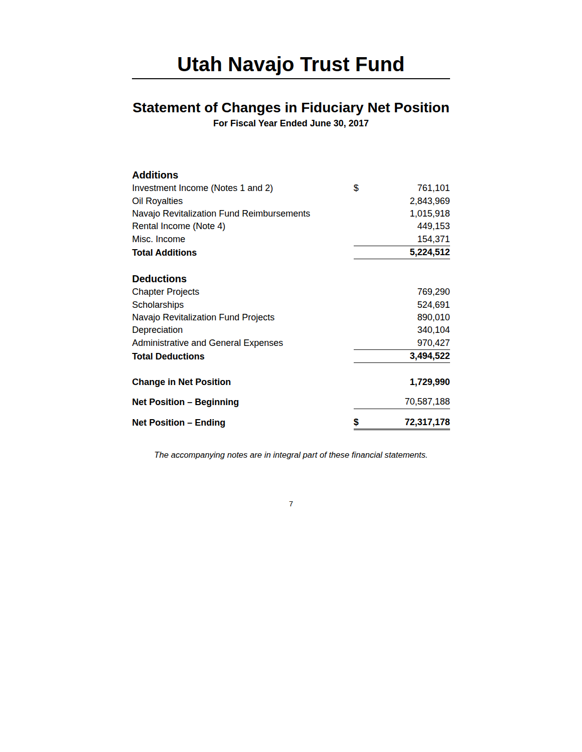Utah Navajo Trust Fund
Statement of Changes in Fiduciary Net Position
For Fiscal Year Ended June 30, 2017
| Additions | | |
| Investment Income (Notes 1 and 2) | $ | 761,101 |
| Oil Royalties | | 2,843,969 |
| Navajo Revitalization Fund Reimbursements | | 1,015,918 |
| Rental Income (Note 4) | | 449,153 |
| Misc. Income | | 154,371 |
| Total Additions | | 5,224,512 |
| Deductions | | |
| Chapter Projects | | 769,290 |
| Scholarships | | 524,691 |
| Navajo Revitalization Fund Projects | | 890,010 |
| Depreciation | | 340,104 |
| Administrative and General Expenses | | 970,427 |
| Total Deductions | | 3,494,522 |
| Change in Net Position | | 1,729,990 |
| Net Position – Beginning | | 70,587,188 |
| Net Position – Ending | $ | 72,317,178 |
The accompanying notes are in integral part of these financial statements.
7